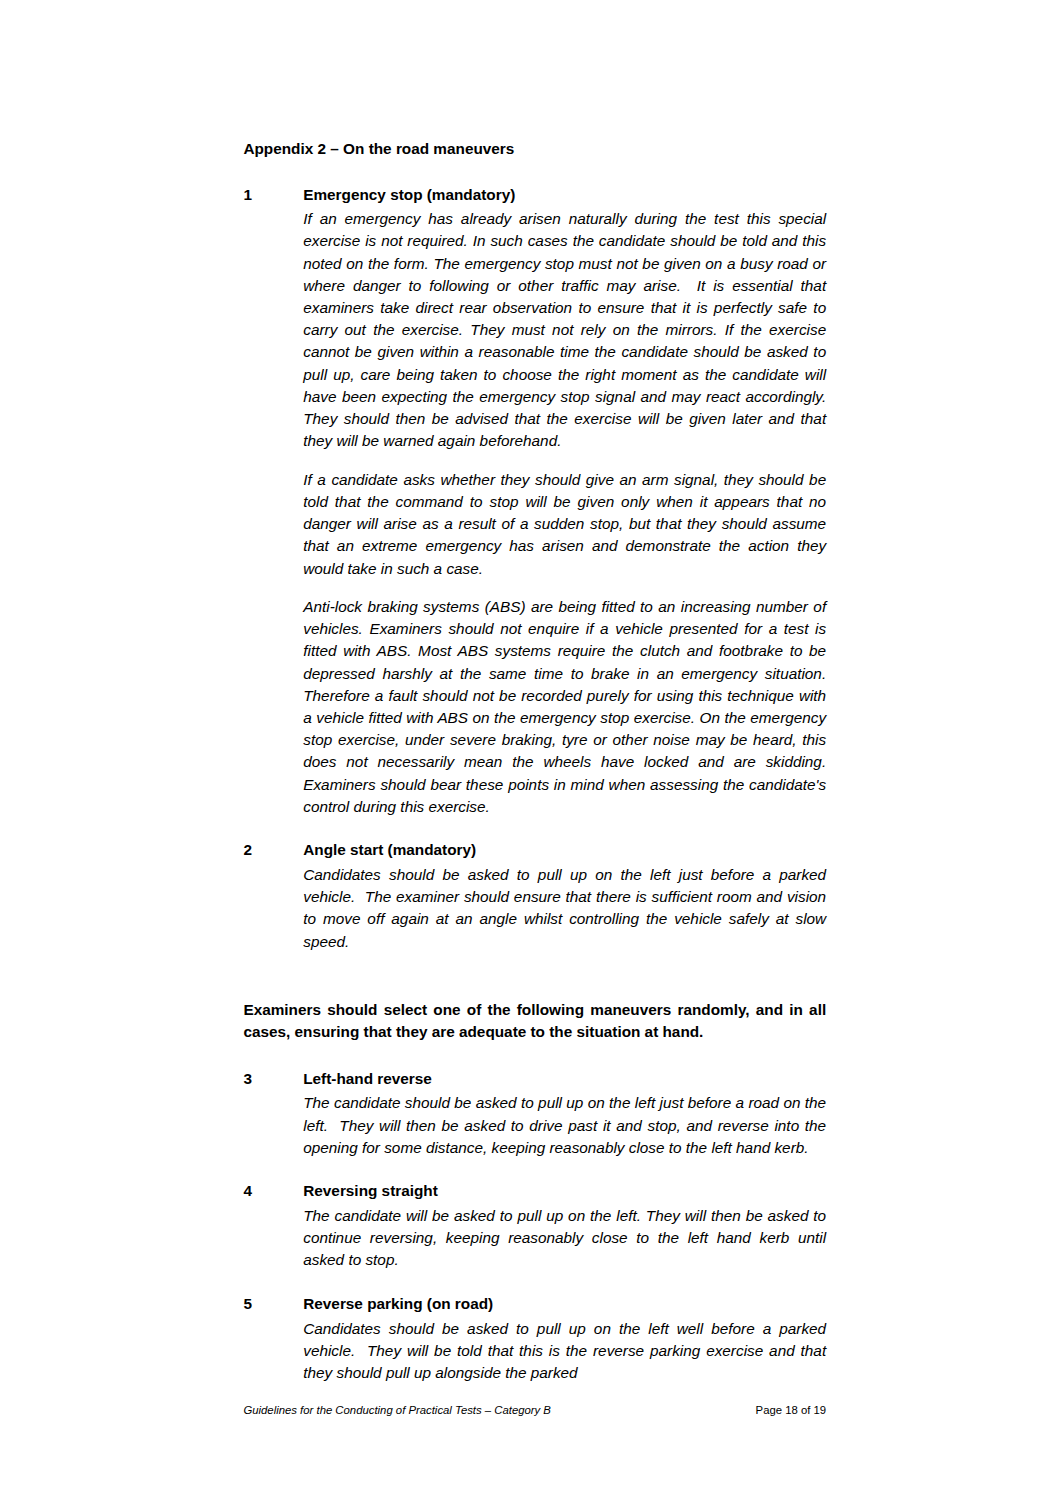Appendix 2 – On the road maneuvers
1
Emergency stop (mandatory)
If an emergency has already arisen naturally during the test this special exercise is not required. In such cases the candidate should be told and this noted on the form. The emergency stop must not be given on a busy road or where danger to following or other traffic may arise. It is essential that examiners take direct rear observation to ensure that it is perfectly safe to carry out the exercise. They must not rely on the mirrors. If the exercise cannot be given within a reasonable time the candidate should be asked to pull up, care being taken to choose the right moment as the candidate will have been expecting the emergency stop signal and may react accordingly. They should then be advised that the exercise will be given later and that they will be warned again beforehand.
If a candidate asks whether they should give an arm signal, they should be told that the command to stop will be given only when it appears that no danger will arise as a result of a sudden stop, but that they should assume that an extreme emergency has arisen and demonstrate the action they would take in such a case.
Anti-lock braking systems (ABS) are being fitted to an increasing number of vehicles. Examiners should not enquire if a vehicle presented for a test is fitted with ABS. Most ABS systems require the clutch and footbrake to be depressed harshly at the same time to brake in an emergency situation. Therefore a fault should not be recorded purely for using this technique with a vehicle fitted with ABS on the emergency stop exercise. On the emergency stop exercise, under severe braking, tyre or other noise may be heard, this does not necessarily mean the wheels have locked and are skidding. Examiners should bear these points in mind when assessing the candidate's control during this exercise.
2
Angle start (mandatory)
Candidates should be asked to pull up on the left just before a parked vehicle. The examiner should ensure that there is sufficient room and vision to move off again at an angle whilst controlling the vehicle safely at slow speed.
Examiners should select one of the following maneuvers randomly, and in all cases, ensuring that they are adequate to the situation at hand.
3
Left-hand reverse
The candidate should be asked to pull up on the left just before a road on the left. They will then be asked to drive past it and stop, and reverse into the opening for some distance, keeping reasonably close to the left hand kerb.
4
Reversing straight
The candidate will be asked to pull up on the left. They will then be asked to continue reversing, keeping reasonably close to the left hand kerb until asked to stop.
5
Reverse parking (on road)
Candidates should be asked to pull up on the left well before a parked vehicle. They will be told that this is the reverse parking exercise and that they should pull up alongside the parked
Guidelines for the Conducting of Practical Tests – Category B Page 18 of 19